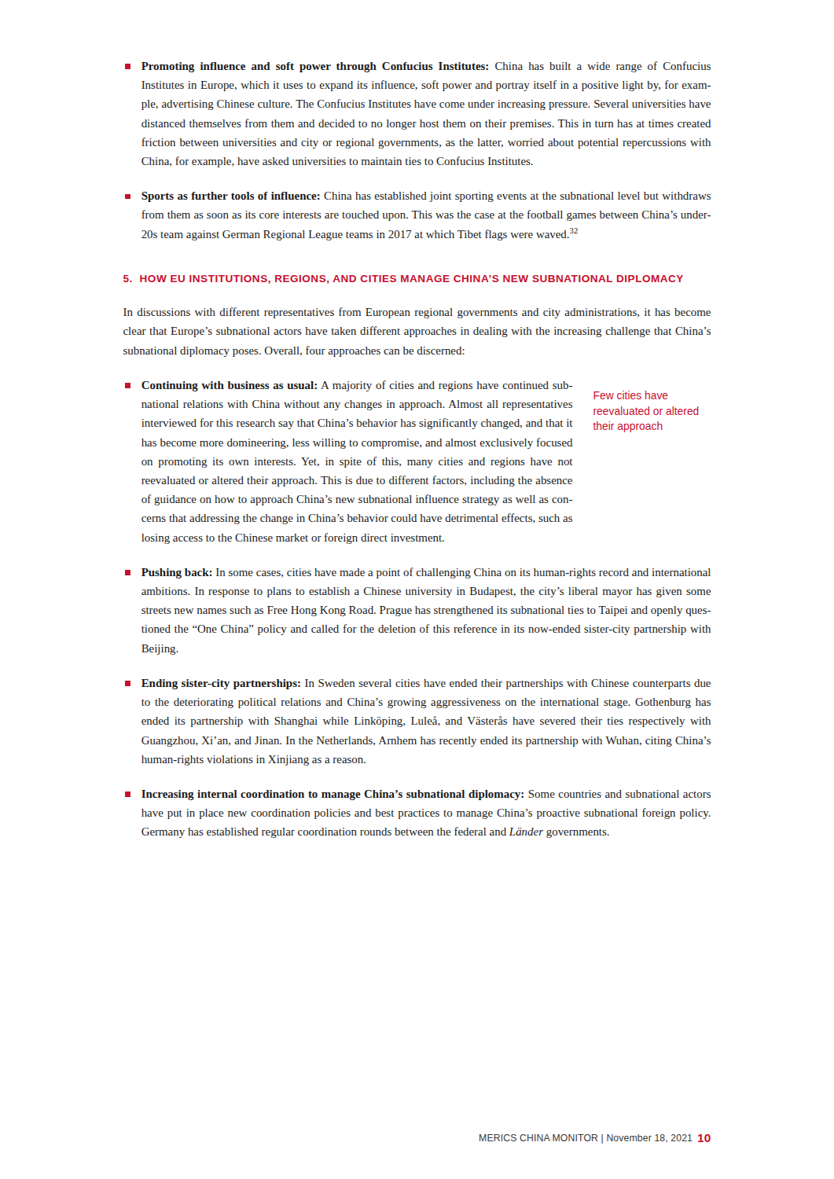Promoting influence and soft power through Confucius Institutes: China has built a wide range of Confucius Institutes in Europe, which it uses to expand its influence, soft power and portray itself in a positive light by, for example, advertising Chinese culture. The Confucius Institutes have come under increasing pressure. Several universities have distanced themselves from them and decided to no longer host them on their premises. This in turn has at times created friction between universities and city or regional governments, as the latter, worried about potential repercussions with China, for example, have asked universities to maintain ties to Confucius Institutes.
Sports as further tools of influence: China has established joint sporting events at the subnational level but withdraws from them as soon as its core interests are touched upon. This was the case at the football games between China’s under-20s team against German Regional League teams in 2017 at which Tibet flags were waved.32
5. HOW EU INSTITUTIONS, REGIONS, AND CITIES MANAGE CHINA’S NEW SUBNATIONAL DIPLOMACY
In discussions with different representatives from European regional governments and city administrations, it has become clear that Europe’s subnational actors have taken different approaches in dealing with the increasing challenge that China’s subnational diplomacy poses. Overall, four approaches can be discerned:
Continuing with business as usual: A majority of cities and regions have continued subnational relations with China without any changes in approach. Almost all representatives interviewed for this research say that China’s behavior has significantly changed, and that it has become more domineering, less willing to compromise, and almost exclusively focused on promoting its own interests. Yet, in spite of this, many cities and regions have not reevaluated or altered their approach. This is due to different factors, including the absence of guidance on how to approach China’s new subnational influence strategy as well as concerns that addressing the change in China’s behavior could have detrimental effects, such as losing access to the Chinese market or foreign direct investment.
Few cities have reevaluated or altered their approach
Pushing back: In some cases, cities have made a point of challenging China on its human-rights record and international ambitions. In response to plans to establish a Chinese university in Budapest, the city’s liberal mayor has given some streets new names such as Free Hong Kong Road. Prague has strengthened its subnational ties to Taipei and openly questioned the “One China” policy and called for the deletion of this reference in its now-ended sister-city partnership with Beijing.
Ending sister-city partnerships: In Sweden several cities have ended their partnerships with Chinese counterparts due to the deteriorating political relations and China’s growing aggressiveness on the international stage. Gothenburg has ended its partnership with Shanghai while Linköping, Luleå, and Västerås have severed their ties respectively with Guangzhou, Xi’an, and Jinan. In the Netherlands, Arnhem has recently ended its partnership with Wuhan, citing China’s human-rights violations in Xinjiang as a reason.
Increasing internal coordination to manage China’s subnational diplomacy: Some countries and subnational actors have put in place new coordination policies and best practices to manage China’s proactive subnational foreign policy. Germany has established regular coordination rounds between the federal and Länder governments.
MERICS CHINA MONITOR | November 18, 202110